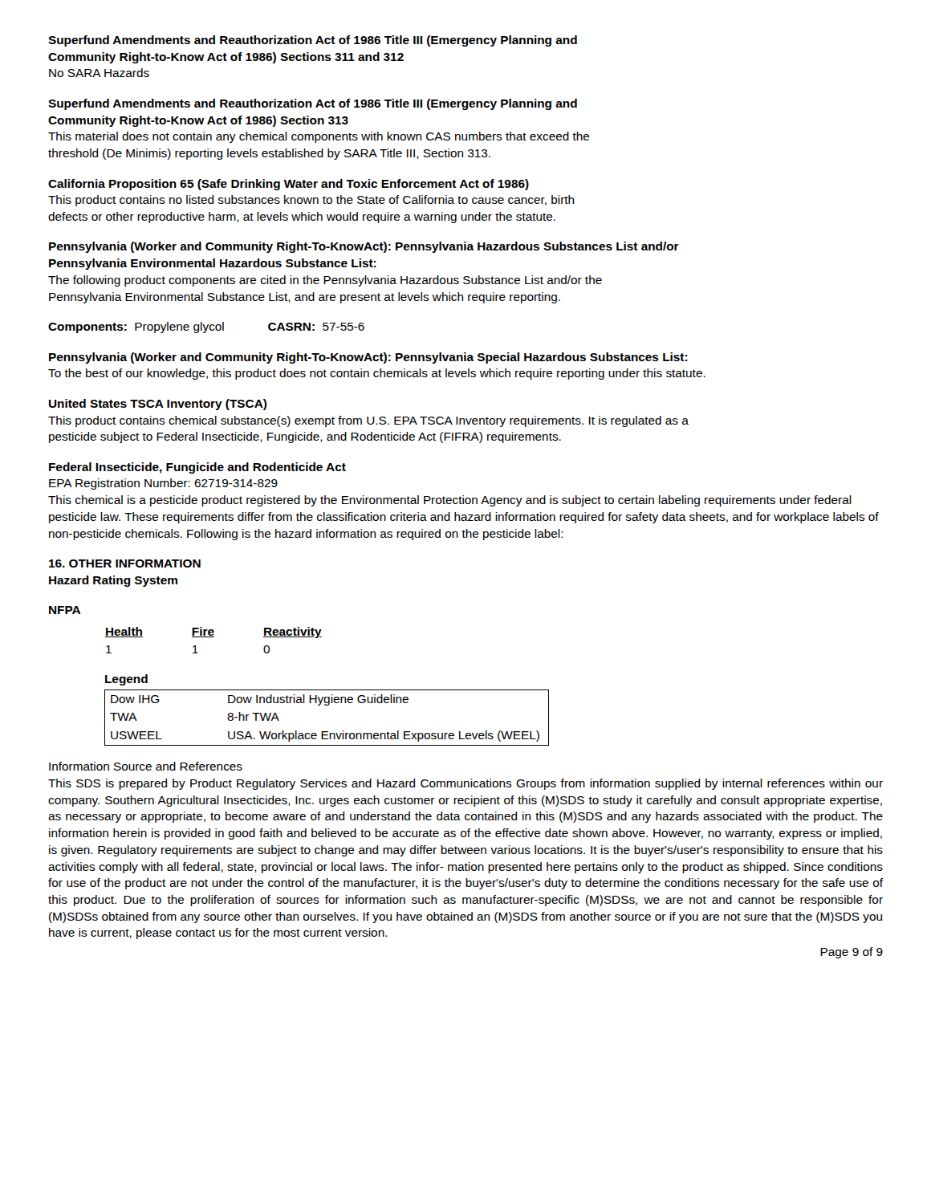Superfund Amendments and Reauthorization Act of 1986 Title III (Emergency Planning and
Community Right-to-Know Act of 1986) Sections 311 and 312
No SARA Hazards
Superfund Amendments and Reauthorization Act of 1986 Title III (Emergency Planning and
Community Right-to-Know Act of 1986) Section 313
This material does not contain any chemical components with known CAS numbers that exceed the
threshold (De Minimis) reporting levels established by SARA Title III, Section 313.
California Proposition 65 (Safe Drinking Water and Toxic Enforcement Act of 1986)
This product contains no listed substances known to the State of California to cause cancer, birth
defects or other reproductive harm, at levels which would require a warning under the statute.
Pennsylvania (Worker and Community Right-To-KnowAct): Pennsylvania Hazardous Substances List and/or
Pennsylvania Environmental Hazardous Substance List:
The following product components are cited in the Pennsylvania Hazardous Substance List and/or the
Pennsylvania Environmental Substance List, and are present at levels which require reporting.
Components: Propylene glycolCASRN: 57-55-6
Pennsylvania (Worker and Community Right-To-KnowAct): Pennsylvania Special Hazardous Substances List:
To the best of our knowledge, this product does not contain chemicals at levels which require reporting under this statute.
United States TSCA Inventory (TSCA)
This product contains chemical substance(s) exempt from U.S. EPA TSCA Inventory requirements. It is regulated as a
pesticide subject to Federal Insecticide, Fungicide, and Rodenticide Act (FIFRA) requirements.
Federal Insecticide, Fungicide and Rodenticide Act
EPA Registration Number: 62719-314-829
This chemical is a pesticide product registered by the Environmental Protection Agency and is subject to certain labeling requirements under federal pesticide law. These requirements differ from the classification criteria and hazard information required for safety data sheets, and for workplace labels of non-pesticide chemicals. Following is the hazard information as required on the pesticide label:
16. OTHER INFORMATION
Hazard Rating System
NFPA
| Health | Fire | Reactivity |
| --- | --- | --- |
| 1 | 1 | 0 |
Legend
| Dow IHG | Dow Industrial Hygiene Guideline |
| TWA | 8-hr TWA |
| USWEEL | USA. Workplace Environmental Exposure Levels (WEEL) |
Information Source and References
This SDS is prepared by Product Regulatory Services and Hazard Communications Groups from information supplied by internal references within our company. Southern Agricultural Insecticides, Inc. urges each customer or recipient of this (M)SDS to study it carefully and consult appropriate expertise, as necessary or appropriate, to become aware of and understand the data contained in this (M)SDS and any hazards associated with the product. The information herein is provided in good faith and believed to be accurate as of the effective date shown above. However, no warranty, express or implied, is given. Regulatory requirements are subject to change and may differ between various locations. It is the buyer's/user's responsibility to ensure that his activities comply with all federal, state, provincial or local laws. The infor- mation presented here pertains only to the product as shipped. Since conditions for use of the product are not under the control of the manufacturer, it is the buyer's/user's duty to determine the conditions necessary for the safe use of this product. Due to the proliferation of sources for information such as manufacturer-specific (M)SDSs, we are not and cannot be responsible for (M)SDSs obtained from any source other than ourselves. If you have obtained an (M)SDS from another source or if you are not sure that the (M)SDS you have is current, please contact us for the most current version.
Page 9 of 9